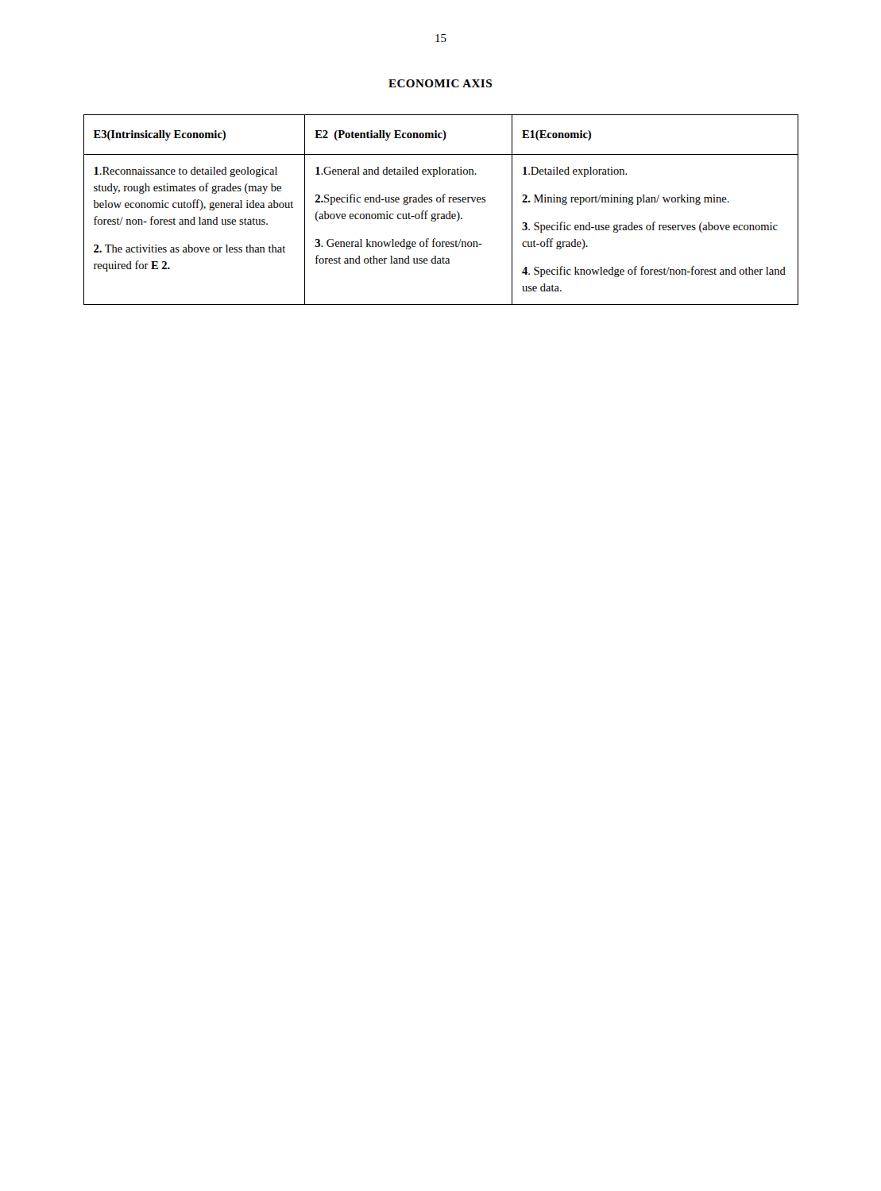15
ECONOMIC AXIS
| E3(Intrinsically Economic) | E2 (Potentially Economic) | E1(Economic) |
| --- | --- | --- |
| 1 .Reconnaissance to detailed geological study, rough estimates of grades (may be below economic cutoff), general idea about forest/ non- forest and land use status. 2. The activities as above or less than that required for E 2. | 1 .General and detailed exploration. 2. Specific end-use grades of reserves (above economic cut-off grade). 3 . General knowledge of forest/non-forest and other land use data | 1 .Detailed exploration. 2. Mining report/mining plan/ working mine. 3 . Specific end-use grades of reserves (above economic cut-off grade). 4 . Specific knowledge of forest/non-forest and other land use data. |